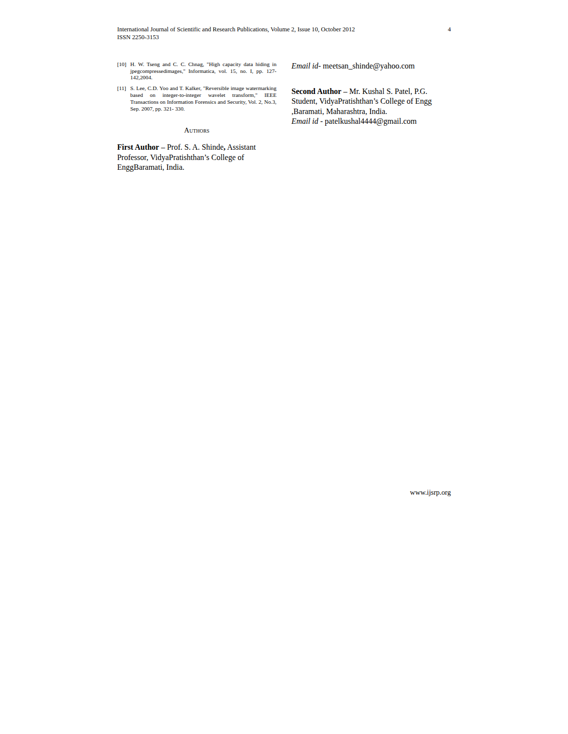International Journal of Scientific and Research Publications, Volume 2, Issue 10, October 2012
ISSN 2250-3153 4
[10] H. W. Tseng and C. C. Chnag, "High capacity data hiding in jpegcompressedimages," Informatica, vol. 15, no. I, pp. 127-142,2004.
[11] S. Lee, C.D. Yoo and T. Kalker, "Reversible image watermarking based on integer-to-integer wavelet transform," IEEE Transactions on Information Forensics and Security, Vol. 2, No.3, Sep. 2007, pp. 321- 330.
Authors
First Author – Prof. S. A. Shinde, Assistant Professor, VidyaPratishthan’s College of EnggBaramati, India.
Email id- meetsan_shinde@yahoo.com
Second Author – Mr. Kushal S. Patel, P.G. Student, VidyaPratishthan’s College of Engg ,Baramati, Maharashtra, India.
Email id - patelkushal4444@gmail.com
www.ijsrp.org